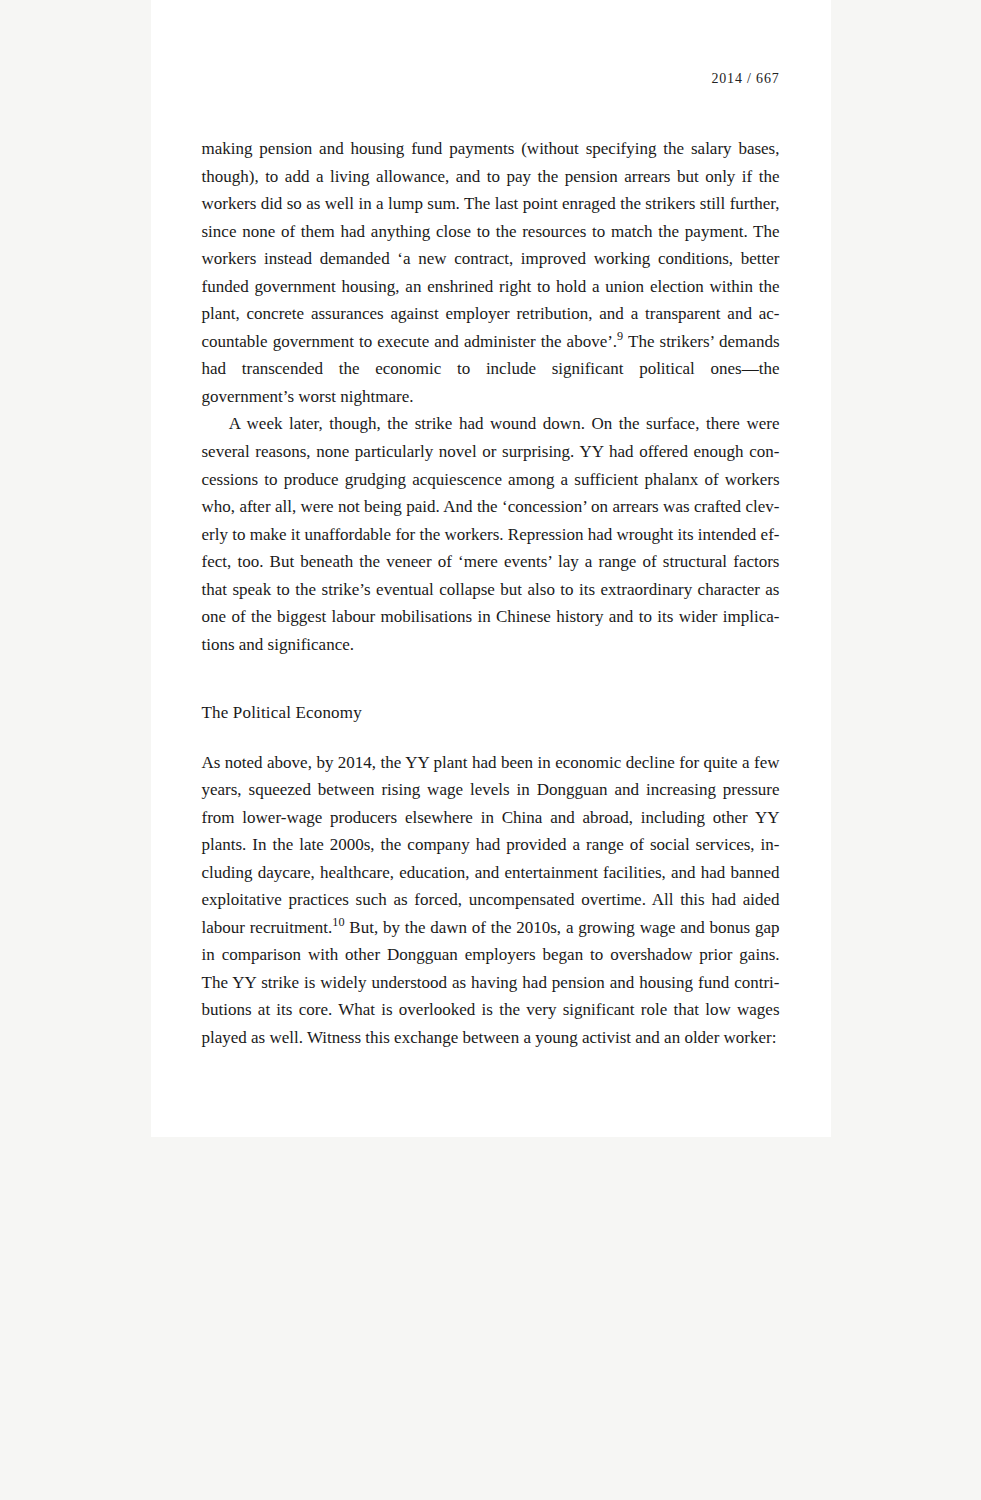2014 / 667
making pension and housing fund payments (without specifying the salary bases, though), to add a living allowance, and to pay the pension arrears but only if the workers did so as well in a lump sum. The last point enraged the strikers still further, since none of them had anything close to the resources to match the payment. The workers instead demanded ‘a new contract, improved working conditions, better funded government housing, an enshrined right to hold a union election within the plant, concrete assurances against employer retribution, and a transparent and accountable government to execute and administer the above’.9 The strikers’ demands had transcended the economic to include significant political ones—the government’s worst nightmare.
A week later, though, the strike had wound down. On the surface, there were several reasons, none particularly novel or surprising. YY had offered enough concessions to produce grudging acquiescence among a sufficient phalanx of workers who, after all, were not being paid. And the ‘concession’ on arrears was crafted cleverly to make it unaffordable for the workers. Repression had wrought its intended effect, too. But beneath the veneer of ‘mere events’ lay a range of structural factors that speak to the strike’s eventual collapse but also to its extraordinary character as one of the biggest labour mobilisations in Chinese history and to its wider implications and significance.
The Political Economy
As noted above, by 2014, the YY plant had been in economic decline for quite a few years, squeezed between rising wage levels in Dongguan and increasing pressure from lower-wage producers elsewhere in China and abroad, including other YY plants. In the late 2000s, the company had provided a range of social services, including daycare, healthcare, education, and entertainment facilities, and had banned exploitative practices such as forced, uncompensated overtime. All this had aided labour recruitment.10 But, by the dawn of the 2010s, a growing wage and bonus gap in comparison with other Dongguan employers began to overshadow prior gains. The YY strike is widely understood as having had pension and housing fund contributions at its core. What is overlooked is the very significant role that low wages played as well. Witness this exchange between a young activist and an older worker: